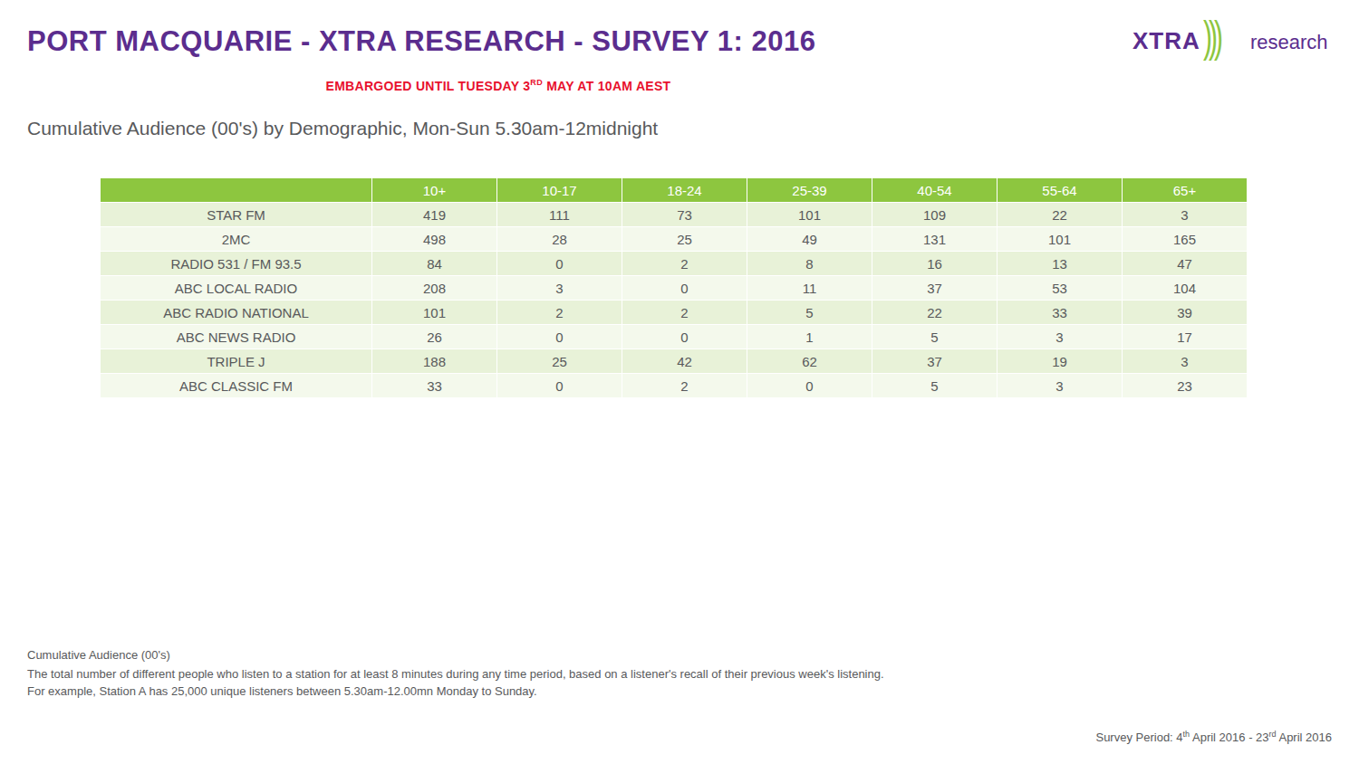PORT MACQUARIE - XTRA RESEARCH - SURVEY 1: 2016
XTRA ))) research
EMBARGOED UNTIL TUESDAY 3RD MAY AT 10AM AEST
Cumulative Audience (00's) by Demographic, Mon-Sun 5.30am-12midnight
| | 10+ | 10-17 | 18-24 | 25-39 | 40-54 | 55-64 | 65+ |
| --- | --- | --- | --- | --- | --- | --- | --- |
| STAR FM | 419 | 111 | 73 | 101 | 109 | 22 | 3 |
| 2MC | 498 | 28 | 25 | 49 | 131 | 101 | 165 |
| RADIO 531 / FM 93.5 | 84 | 0 | 2 | 8 | 16 | 13 | 47 |
| ABC LOCAL RADIO | 208 | 3 | 0 | 11 | 37 | 53 | 104 |
| ABC RADIO NATIONAL | 101 | 2 | 2 | 5 | 22 | 33 | 39 |
| ABC NEWS RADIO | 26 | 0 | 0 | 1 | 5 | 3 | 17 |
| TRIPLE J | 188 | 25 | 42 | 62 | 37 | 19 | 3 |
| ABC CLASSIC FM | 33 | 0 | 2 | 0 | 5 | 3 | 23 |
Cumulative Audience (00's)
The total number of different people who listen to a station for at least 8 minutes during any time period, based on a listener's recall of their previous week's listening.
For example, Station A has 25,000 unique listeners between 5.30am-12.00mn Monday to Sunday.
Survey Period: 4th April 2016 - 23rd April 2016